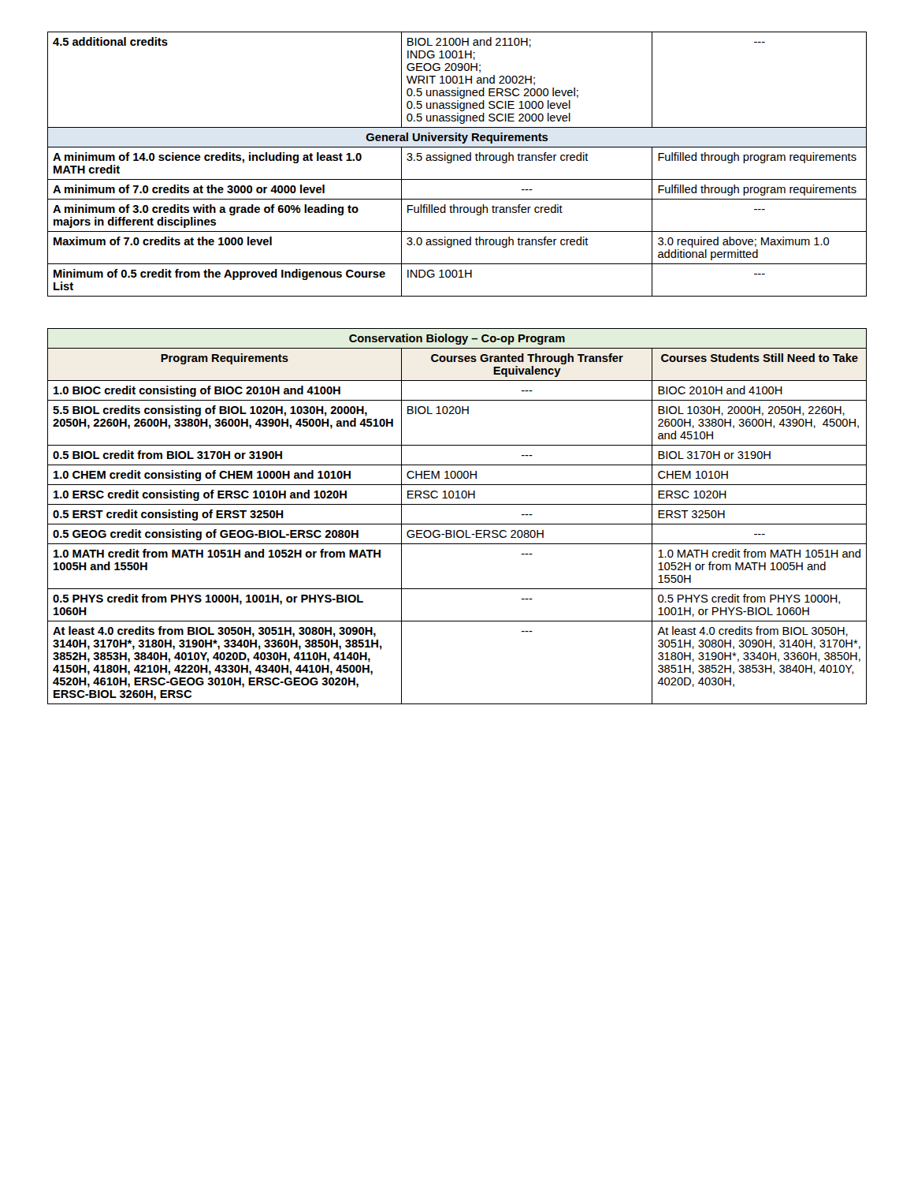| 4.5 additional credits | BIOL 2100H and 2110H; INDG 1001H; GEOG 2090H; WRIT 1001H and 2002H; 0.5 unassigned ERSC 2000 level; 0.5 unassigned SCIE 1000 level 0.5 unassigned SCIE 2000 level | --- |
| General University Requirements |
| A minimum of 14.0 science credits, including at least 1.0 MATH credit | 3.5 assigned through transfer credit | Fulfilled through program requirements |
| A minimum of 7.0 credits at the 3000 or 4000 level | --- | Fulfilled through program requirements |
| A minimum of 3.0 credits with a grade of 60% leading to majors in different disciplines | Fulfilled through transfer credit | --- |
| Maximum of 7.0 credits at the 1000 level | 3.0 assigned through transfer credit | 3.0 required above; Maximum 1.0 additional permitted |
| Minimum of 0.5 credit from the Approved Indigenous Course List | INDG 1001H | --- |
| Conservation Biology – Co-op Program |
| Program Requirements | Courses Granted Through Transfer Equivalency | Courses Students Still Need to Take |
| 1.0 BIOC credit consisting of BIOC 2010H and 4100H | --- | BIOC 2010H and 4100H |
| 5.5 BIOL credits consisting of BIOL 1020H, 1030H, 2000H, 2050H, 2260H, 2600H, 3380H, 3600H, 4390H, 4500H, and 4510H | BIOL 1020H | BIOL 1030H, 2000H, 2050H, 2260H, 2600H, 3380H, 3600H, 4390H, 4500H, and 4510H |
| 0.5 BIOL credit from BIOL 3170H or 3190H | --- | BIOL 3170H or 3190H |
| 1.0 CHEM credit consisting of CHEM 1000H and 1010H | CHEM 1000H | CHEM 1010H |
| 1.0 ERSC credit consisting of ERSC 1010H and 1020H | ERSC 1010H | ERSC 1020H |
| 0.5 ERST credit consisting of ERST 3250H | --- | ERST 3250H |
| 0.5 GEOG credit consisting of GEOG-BIOL-ERSC 2080H | GEOG-BIOL-ERSC 2080H | --- |
| 1.0 MATH credit from MATH 1051H and 1052H or from MATH 1005H and 1550H | --- | 1.0 MATH credit from MATH 1051H and 1052H or from MATH 1005H and 1550H |
| 0.5 PHYS credit from PHYS 1000H, 1001H, or PHYS-BIOL 1060H | --- | 0.5 PHYS credit from PHYS 1000H, 1001H, or PHYS-BIOL 1060H |
| At least 4.0 credits from BIOL 3050H, 3051H, 3080H, 3090H, 3140H, 3170H*, 3180H, 3190H*, 3340H, 3360H, 3850H, 3851H, 3852H, 3853H, 3840H, 4010Y, 4020D, 4030H, 4110H, 4140H, 4150H, 4180H, 4210H, 4220H, 4330H, 4340H, 4410H, 4500H, 4520H, 4610H, ERSC-GEOG 3010H, ERSC-GEOG 3020H, ERSC-BIOL 3260H, ERSC | --- | At least 4.0 credits from BIOL 3050H, 3051H, 3080H, 3090H, 3140H, 3170H*, 3180H, 3190H*, 3340H, 3360H, 3850H, 3851H, 3852H, 3853H, 3840H, 4010Y, 4020D, 4030H, |